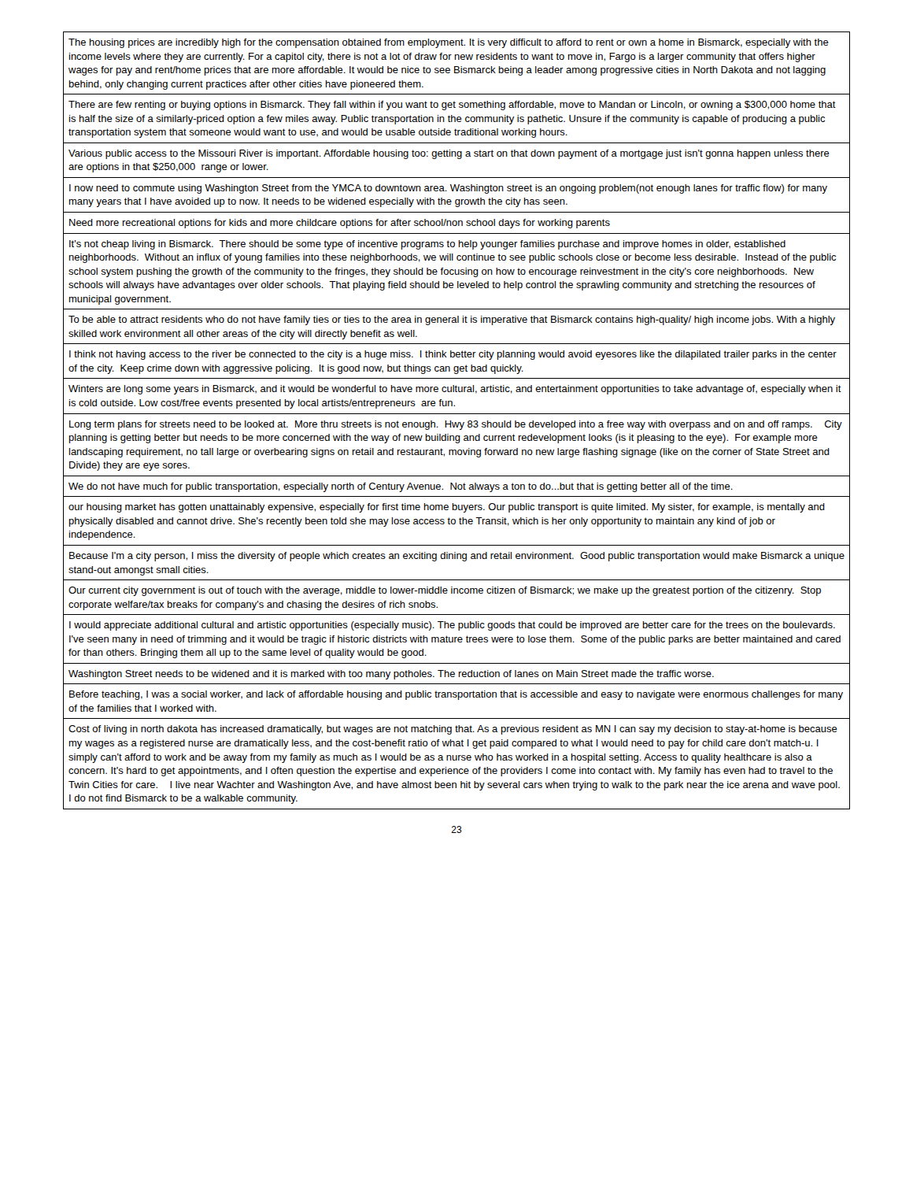| The housing prices are incredibly high for the compensation obtained from employment. It is very difficult to afford to rent or own a home in Bismarck, especially with the income levels where they are currently. For a capitol city, there is not a lot of draw for new residents to want to move in, Fargo is a larger community that offers higher wages for pay and rent/home prices that are more affordable. It would be nice to see Bismarck being a leader among progressive cities in North Dakota and not lagging behind, only changing current practices after other cities have pioneered them. |
| There are few renting or buying options in Bismarck. They fall within if you want to get something affordable, move to Mandan or Lincoln, or owning a $300,000 home that is half the size of a similarly-priced option a few miles away. Public transportation in the community is pathetic. Unsure if the community is capable of producing a public transportation system that someone would want to use, and would be usable outside traditional working hours. |
| Various public access to the Missouri River is important. Affordable housing too: getting a start on that down payment of a mortgage just isn't gonna happen unless there are options in that $250,000 range or lower. |
| I now need to commute using Washington Street from the YMCA to downtown area. Washington street is an ongoing problem(not enough lanes for traffic flow) for many many years that I have avoided up to now. It needs to be widened especially with the growth the city has seen. |
| Need more recreational options for kids and more childcare options for after school/non school days for working parents |
| It's not cheap living in Bismarck. There should be some type of incentive programs to help younger families purchase and improve homes in older, established neighborhoods. Without an influx of young families into these neighborhoods, we will continue to see public schools close or become less desirable. Instead of the public school system pushing the growth of the community to the fringes, they should be focusing on how to encourage reinvestment in the city's core neighborhoods. New schools will always have advantages over older schools. That playing field should be leveled to help control the sprawling community and stretching the resources of municipal government. |
| To be able to attract residents who do not have family ties or ties to the area in general it is imperative that Bismarck contains high-quality/ high income jobs. With a highly skilled work environment all other areas of the city will directly benefit as well. |
| I think not having access to the river be connected to the city is a huge miss. I think better city planning would avoid eyesores like the dilapilated trailer parks in the center of the city. Keep crime down with aggressive policing. It is good now, but things can get bad quickly. |
| Winters are long some years in Bismarck, and it would be wonderful to have more cultural, artistic, and entertainment opportunities to take advantage of, especially when it is cold outside. Low cost/free events presented by local artists/entrepreneurs are fun. |
| Long term plans for streets need to be looked at. More thru streets is not enough. Hwy 83 should be developed into a free way with overpass and on and off ramps. City planning is getting better but needs to be more concerned with the way of new building and current redevelopment looks (is it pleasing to the eye). For example more landscaping requirement, no tall large or overbearing signs on retail and restaurant, moving forward no new large flashing signage (like on the corner of State Street and Divide) they are eye sores. |
| We do not have much for public transportation, especially north of Century Avenue. Not always a ton to do...but that is getting better all of the time. |
| our housing market has gotten unattainably expensive, especially for first time home buyers. Our public transport is quite limited. My sister, for example, is mentally and physically disabled and cannot drive. She's recently been told she may lose access to the Transit, which is her only opportunity to maintain any kind of job or independence. |
| Because I'm a city person, I miss the diversity of people which creates an exciting dining and retail environment. Good public transportation would make Bismarck a unique stand-out amongst small cities. |
| Our current city government is out of touch with the average, middle to lower-middle income citizen of Bismarck; we make up the greatest portion of the citizenry. Stop corporate welfare/tax breaks for company's and chasing the desires of rich snobs. |
| I would appreciate additional cultural and artistic opportunities (especially music). The public goods that could be improved are better care for the trees on the boulevards. I've seen many in need of trimming and it would be tragic if historic districts with mature trees were to lose them. Some of the public parks are better maintained and cared for than others. Bringing them all up to the same level of quality would be good. |
| Washington Street needs to be widened and it is marked with too many potholes. The reduction of lanes on Main Street made the traffic worse. |
| Before teaching, I was a social worker, and lack of affordable housing and public transportation that is accessible and easy to navigate were enormous challenges for many of the families that I worked with. |
| Cost of living in north dakota has increased dramatically, but wages are not matching that. As a previous resident as MN I can say my decision to stay-at-home is because my wages as a registered nurse are dramatically less, and the cost-benefit ratio of what I get paid compared to what I would need to pay for child care don't match-u. I simply can't afford to work and be away from my family as much as I would be as a nurse who has worked in a hospital setting. Access to quality healthcare is also a concern. It's hard to get appointments, and I often question the expertise and experience of the providers I come into contact with. My family has even had to travel to the Twin Cities for care. I live near Wachter and Washington Ave, and have almost been hit by several cars when trying to walk to the park near the ice arena and wave pool. I do not find Bismarck to be a walkable community. |
23